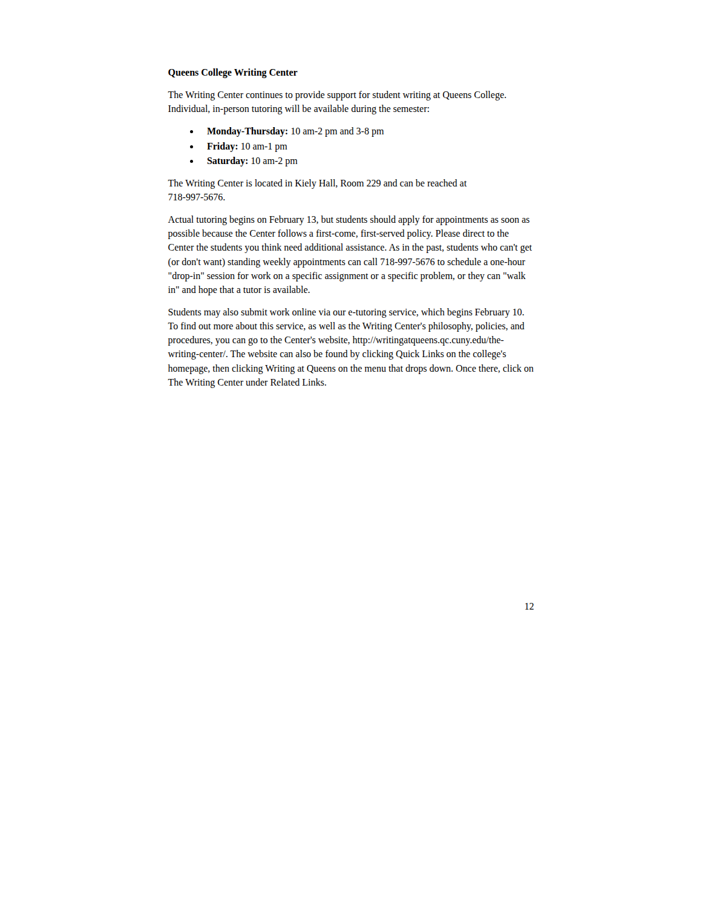Queens College Writing Center
The Writing Center continues to provide support for student writing at Queens College. Individual, in-person tutoring will be available during the semester:
Monday-Thursday: 10 am-2 pm and 3-8 pm
Friday: 10 am-1 pm
Saturday: 10 am-2 pm
The Writing Center is located in Kiely Hall, Room 229 and can be reached at
718-997-5676.
Actual tutoring begins on February 13, but students should apply for appointments as soon as possible because the Center follows a first-come, first-served policy. Please direct to the Center the students you think need additional assistance. As in the past, students who can't get (or don't want) standing weekly appointments can call 718-997-5676 to schedule a one-hour "drop-in" session for work on a specific assignment or a specific problem, or they can "walk in" and hope that a tutor is available.
Students may also submit work online via our e-tutoring service, which begins February 10. To find out more about this service, as well as the Writing Center's philosophy, policies, and procedures, you can go to the Center's website, http://writingatqueens.qc.cuny.edu/the-writing-center/. The website can also be found by clicking Quick Links on the college's homepage, then clicking Writing at Queens on the menu that drops down. Once there, click on The Writing Center under Related Links.
12